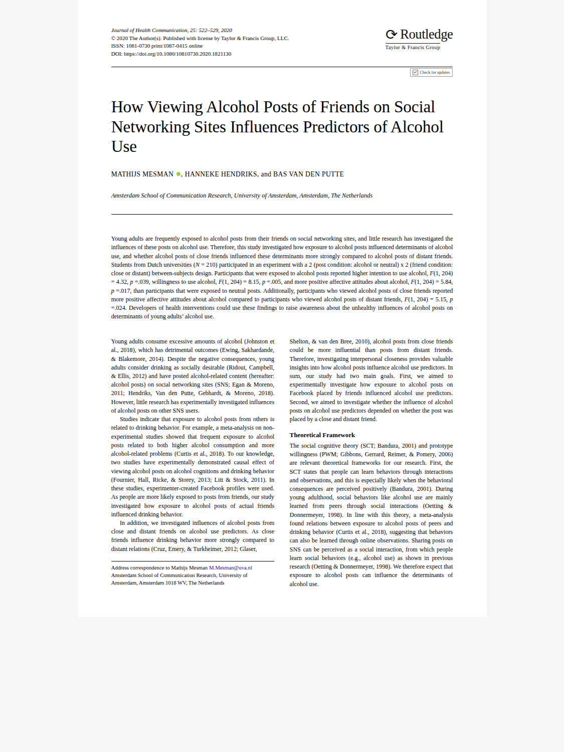Journal of Health Communication, 25: 522–529, 2020
© 2020 The Author(s). Published with license by Taylor & Francis Group, LLC.
ISSN: 1081-0730 print/1087-0415 online
DOI: https://doi.org/10.1080/10810730.2020.1821130
⟳ Routledge
Taylor & Francis Group
Check for updates
How Viewing Alcohol Posts of Friends on Social Networking Sites Influences Predictors of Alcohol Use
MATHIJS MESMAN , HANNEKE HENDRIKS, and BAS VAN DEN PUTTE
Amsterdam School of Communication Research, University of Amsterdam, Amsterdam, The Netherlands
Young adults are frequently exposed to alcohol posts from their friends on social networking sites, and little research has investigated the influences of these posts on alcohol use. Therefore, this study investigated how exposure to alcohol posts influenced determinants of alcohol use, and whether alcohol posts of close friends influenced these determinants more strongly compared to alcohol posts of distant friends. Students from Dutch universities (N = 210) participated in an experiment with a 2 (post condition: alcohol or neutral) x 2 (friend condition: close or distant) between-subjects design. Participants that were exposed to alcohol posts reported higher intention to use alcohol, F(1, 204) = 4.32, p =.039, willingness to use alcohol, F(1, 204) = 8.15, p =.005, and more positive affective attitudes about alcohol, F(1, 204) = 5.84, p =.017, than participants that were exposed to neutral posts. Additionally, participants who viewed alcohol posts of close friends reported more positive affective attitudes about alcohol compared to participants who viewed alcohol posts of distant friends, F(1, 204) = 5.15, p =.024. Developers of health interventions could use these findings to raise awareness about the unhealthy influences of alcohol posts on determinants of young adults’ alcohol use.
Young adults consume excessive amounts of alcohol (Johnston et al., 2018), which has detrimental outcomes (Ewing, Sakhardande, & Blakemore, 2014). Despite the negative consequences, young adults consider drinking as socially desirable (Ridout, Campbell, & Ellis, 2012) and have posted alcohol-related content (hereafter: alcohol posts) on social networking sites (SNS; Egan & Moreno, 2011; Hendriks, Van den Putte, Gebhardt, & Moreno, 2018). However, little research has experimentally investigated influences of alcohol posts on other SNS users.
Studies indicate that exposure to alcohol posts from others is related to drinking behavior. For example, a meta-analysis on non-experimental studies showed that frequent exposure to alcohol posts related to both higher alcohol consumption and more alcohol-related problems (Curtis et al., 2018). To our knowledge, two studies have experimentally demonstrated causal effect of viewing alcohol posts on alcohol cognitions and drinking behavior (Fournier, Hall, Ricke, & Storey, 2013; Litt & Stock, 2011). In these studies, experimenter-created Facebook profiles were used. As people are more likely exposed to posts from friends, our study investigated how exposure to alcohol posts of actual friends influenced drinking behavior.
In addition, we investigated influences of alcohol posts from close and distant friends on alcohol use predictors. As close friends influence drinking behavior more strongly compared to distant relations (Cruz, Emery, & Turkheimer, 2012; Glaser,
Address correspondence to Mathijs Mesman M.Mesman@uva.nl Amsterdam School of Communication Research, University of Amsterdam, Amsterdam 1018 WV, The Netherlands
Shelton, & van den Bree, 2010), alcohol posts from close friends could be more influential than posts from distant friends. Therefore, investigating interpersonal closeness provides valuable insights into how alcohol posts influence alcohol use predictors. In sum, our study had two main goals. First, we aimed to experimentally investigate how exposure to alcohol posts on Facebook placed by friends influenced alcohol use predictors. Second, we aimed to investigate whether the influence of alcohol posts on alcohol use predictors depended on whether the post was placed by a close and distant friend.
Theoretical Framework
The social cognitive theory (SCT; Bandura, 2001) and prototype willingness (PWM; Gibbons, Gerrard, Reimer, & Pomery, 2006) are relevant theoretical frameworks for our research. First, the SCT states that people can learn behaviors through interactions and observations, and this is especially likely when the behavioral consequences are perceived positively (Bandura, 2001). During young adulthood, social behaviors like alcohol use are mainly learned from peers through social interactions (Oetting & Donnermeyer, 1998). In line with this theory, a meta-analysis found relations between exposure to alcohol posts of peers and drinking behavior (Curtis et al., 2018), suggesting that behaviors can also be learned through online observations. Sharing posts on SNS can be perceived as a social interaction, from which people learn social behaviors (e.g., alcohol use) as shown in previous research (Oetting & Donnermeyer, 1998). We therefore expect that exposure to alcohol posts can influence the determinants of alcohol use.